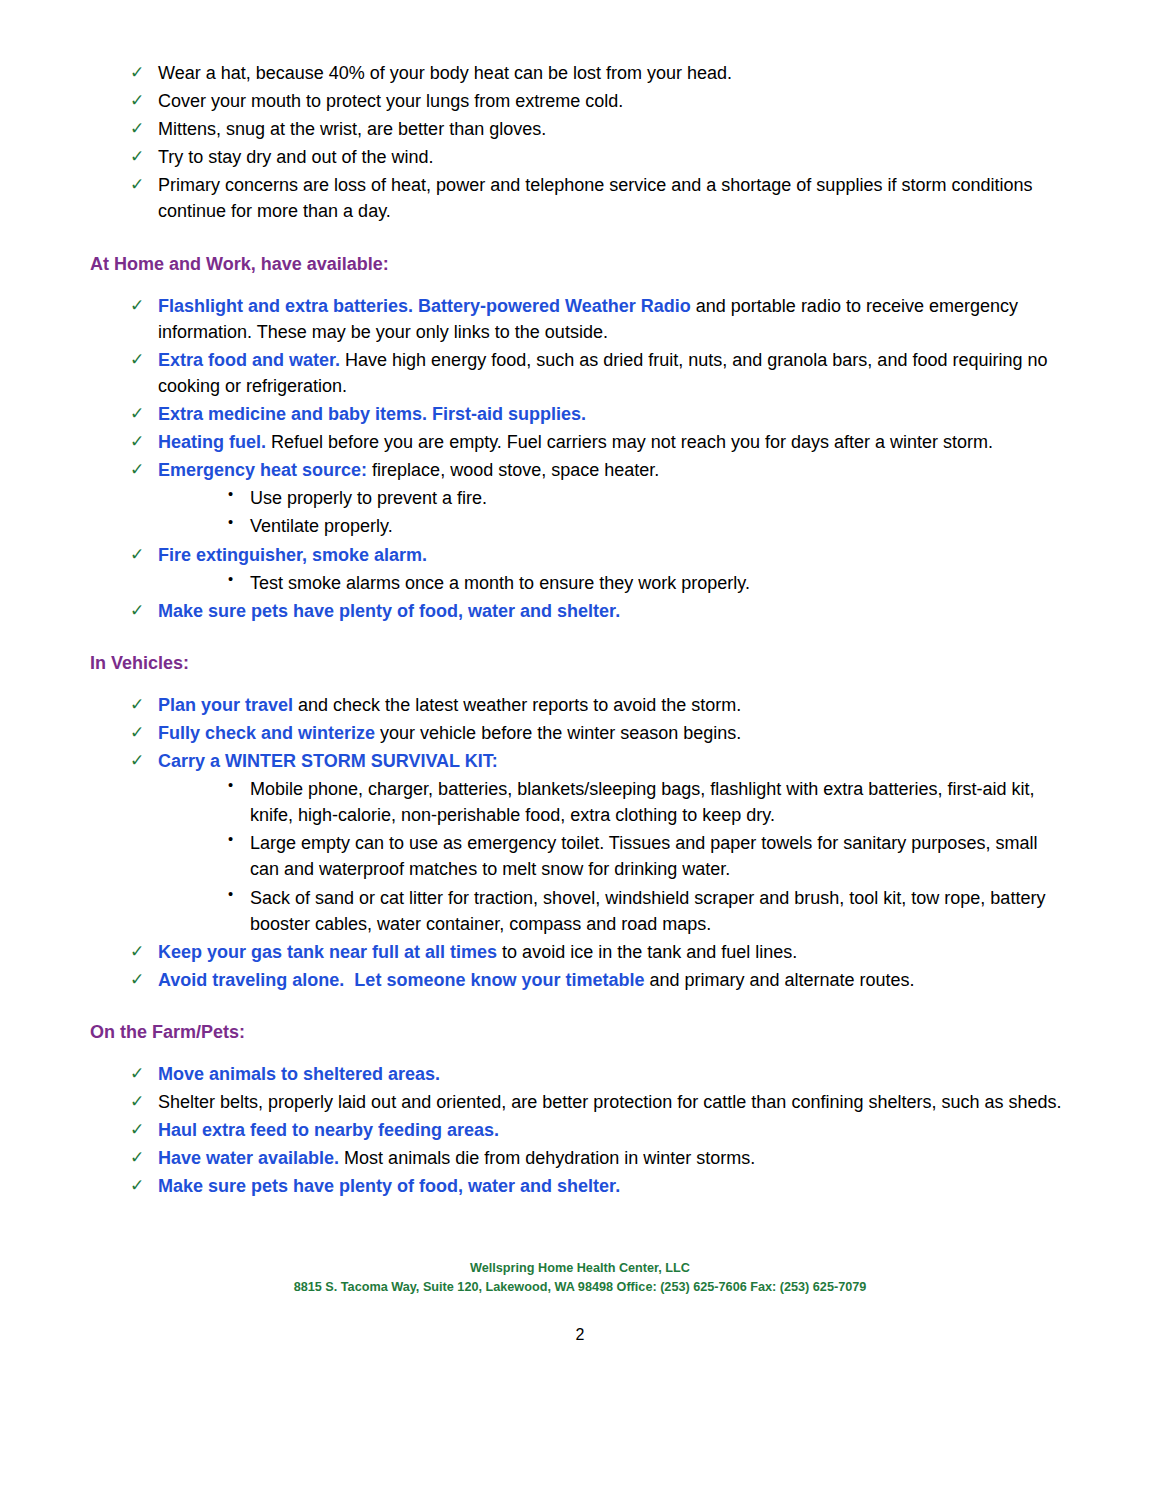Wear a hat, because 40% of your body heat can be lost from your head.
Cover your mouth to protect your lungs from extreme cold.
Mittens, snug at the wrist, are better than gloves.
Try to stay dry and out of the wind.
Primary concerns are loss of heat, power and telephone service and a shortage of supplies if storm conditions continue for more than a day.
At Home and Work, have available:
Flashlight and extra batteries. Battery-powered Weather Radio and portable radio to receive emergency information. These may be your only links to the outside.
Extra food and water. Have high energy food, such as dried fruit, nuts, and granola bars, and food requiring no cooking or refrigeration.
Extra medicine and baby items. First-aid supplies.
Heating fuel. Refuel before you are empty. Fuel carriers may not reach you for days after a winter storm.
Emergency heat source: fireplace, wood stove, space heater.
Use properly to prevent a fire.
Ventilate properly.
Fire extinguisher, smoke alarm.
Test smoke alarms once a month to ensure they work properly.
Make sure pets have plenty of food, water and shelter.
In Vehicles:
Plan your travel and check the latest weather reports to avoid the storm.
Fully check and winterize your vehicle before the winter season begins.
Carry a WINTER STORM SURVIVAL KIT:
Mobile phone, charger, batteries, blankets/sleeping bags, flashlight with extra batteries, first-aid kit, knife, high-calorie, non-perishable food, extra clothing to keep dry.
Large empty can to use as emergency toilet. Tissues and paper towels for sanitary purposes, small can and waterproof matches to melt snow for drinking water.
Sack of sand or cat litter for traction, shovel, windshield scraper and brush, tool kit, tow rope, battery booster cables, water container, compass and road maps.
Keep your gas tank near full at all times to avoid ice in the tank and fuel lines.
Avoid traveling alone. Let someone know your timetable and primary and alternate routes.
On the Farm/Pets:
Move animals to sheltered areas.
Shelter belts, properly laid out and oriented, are better protection for cattle than confining shelters, such as sheds.
Haul extra feed to nearby feeding areas.
Have water available. Most animals die from dehydration in winter storms.
Make sure pets have plenty of food, water and shelter.
Wellspring Home Health Center, LLC
8815 S. Tacoma Way, Suite 120, Lakewood, WA 98498 Office: (253) 625-7606 Fax: (253) 625-7079
2